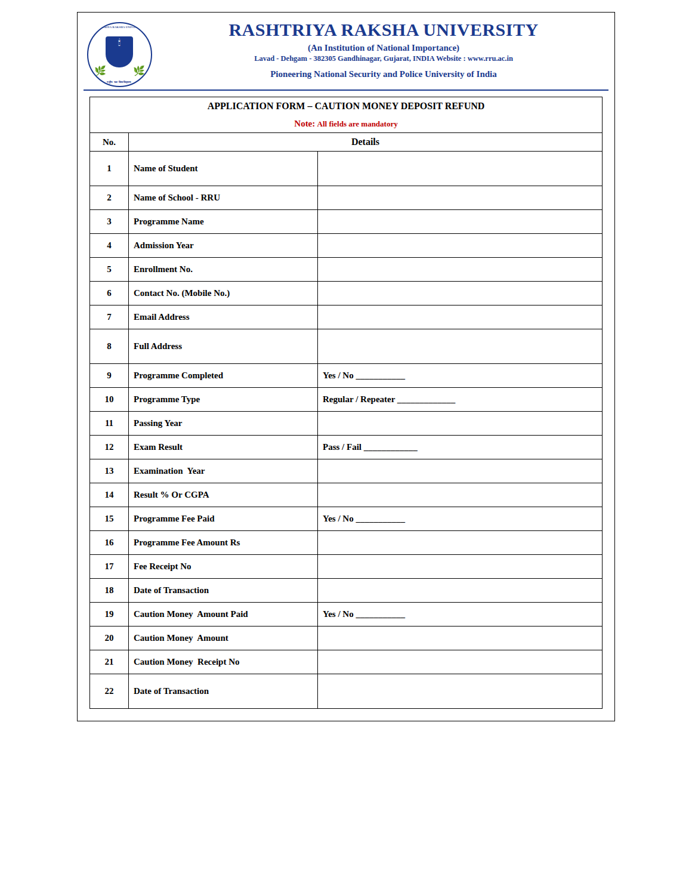RASHTRIYA RAKSHA UNIVERSITY
🕯
🌿
🌿
राष्ट्रीय रक्षा विश्वविद्यालय
RASHTRIYA RAKSHA UNIVERSITY
(An Institution of National Importance)
Lavad - Dehgam - 382305 Gandhinagar, Gujarat, INDIA Website : www.rru.ac.in
Pioneering National Security and Police University of India
| APPLICATION FORM – CAUTION MONEY DEPOSIT REFUND |
| Note: All fields are mandatory |
| No. | Details |
| 1 | Name of Student | |
| 2 | Name of School - RRU | |
| 3 | Programme Name | |
| 4 | Admission Year | |
| 5 | Enrollment No. | |
| 6 | Contact No. (Mobile No.) | |
| 7 | Email Address | |
| 8 | Full Address | |
| 9 | Programme Completed | Yes / No ___________ |
| 10 | Programme Type | Regular / Repeater _____________ |
| 11 | Passing Year | |
| 12 | Exam Result | Pass / Fail ____________ |
| 13 | Examination Year | |
| 14 | Result % Or CGPA | |
| 15 | Programme Fee Paid | Yes / No ___________ |
| 16 | Programme Fee Amount Rs | |
| 17 | Fee Receipt No | |
| 18 | Date of Transaction | |
| 19 | Caution Money Amount Paid | Yes / No ___________ |
| 20 | Caution Money Amount | |
| 21 | Caution Money Receipt No | |
| 22 | Date of Transaction | |